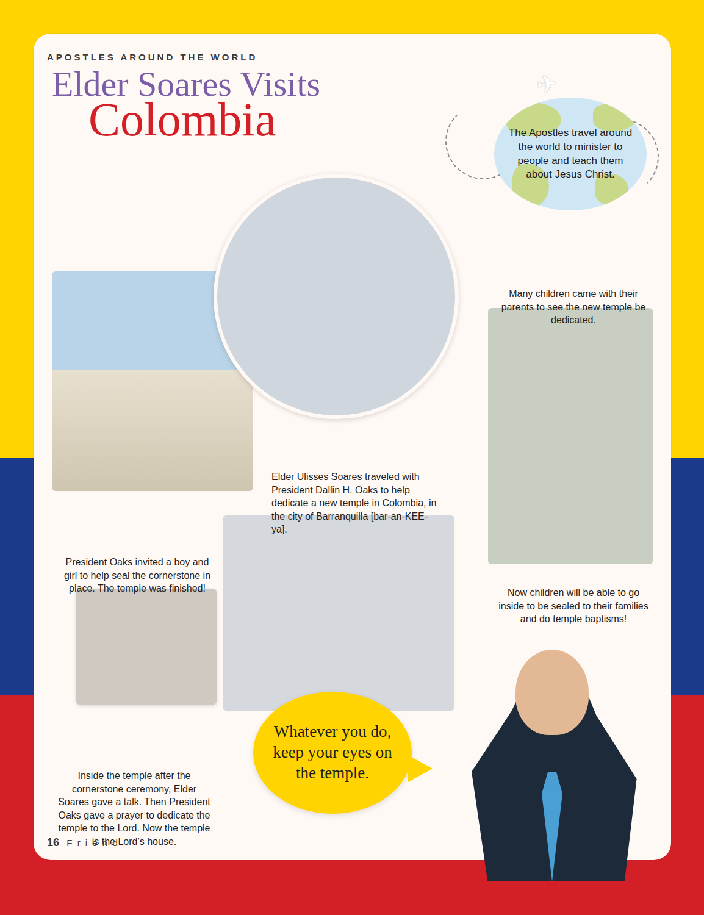APOSTLES AROUND THE WORLD
Elder Soares Visits Colombia
✈
The Apostles travel around the world to minister to people and teach them about Jesus Christ.
Elder Ulisses Soares traveled with President Dallin H. Oaks to help dedicate a new temple in Colombia, in the city of Barranquilla [bar-an-KEE-ya].
Many children came with their parents to see the new temple be dedicated.
Now children will be able to go inside to be sealed to their families and do temple baptisms!
President Oaks invited a boy and girl to help seal the cornerstone in place. The temple was finished!
Inside the temple after the cornerstone ceremony, Elder Soares gave a talk. Then President Oaks gave a prayer to dedicate the temple to the Lord. Now the temple is the Lord’s house.
Whatever you do, keep your eyes on the temple.
16 F r i e n d